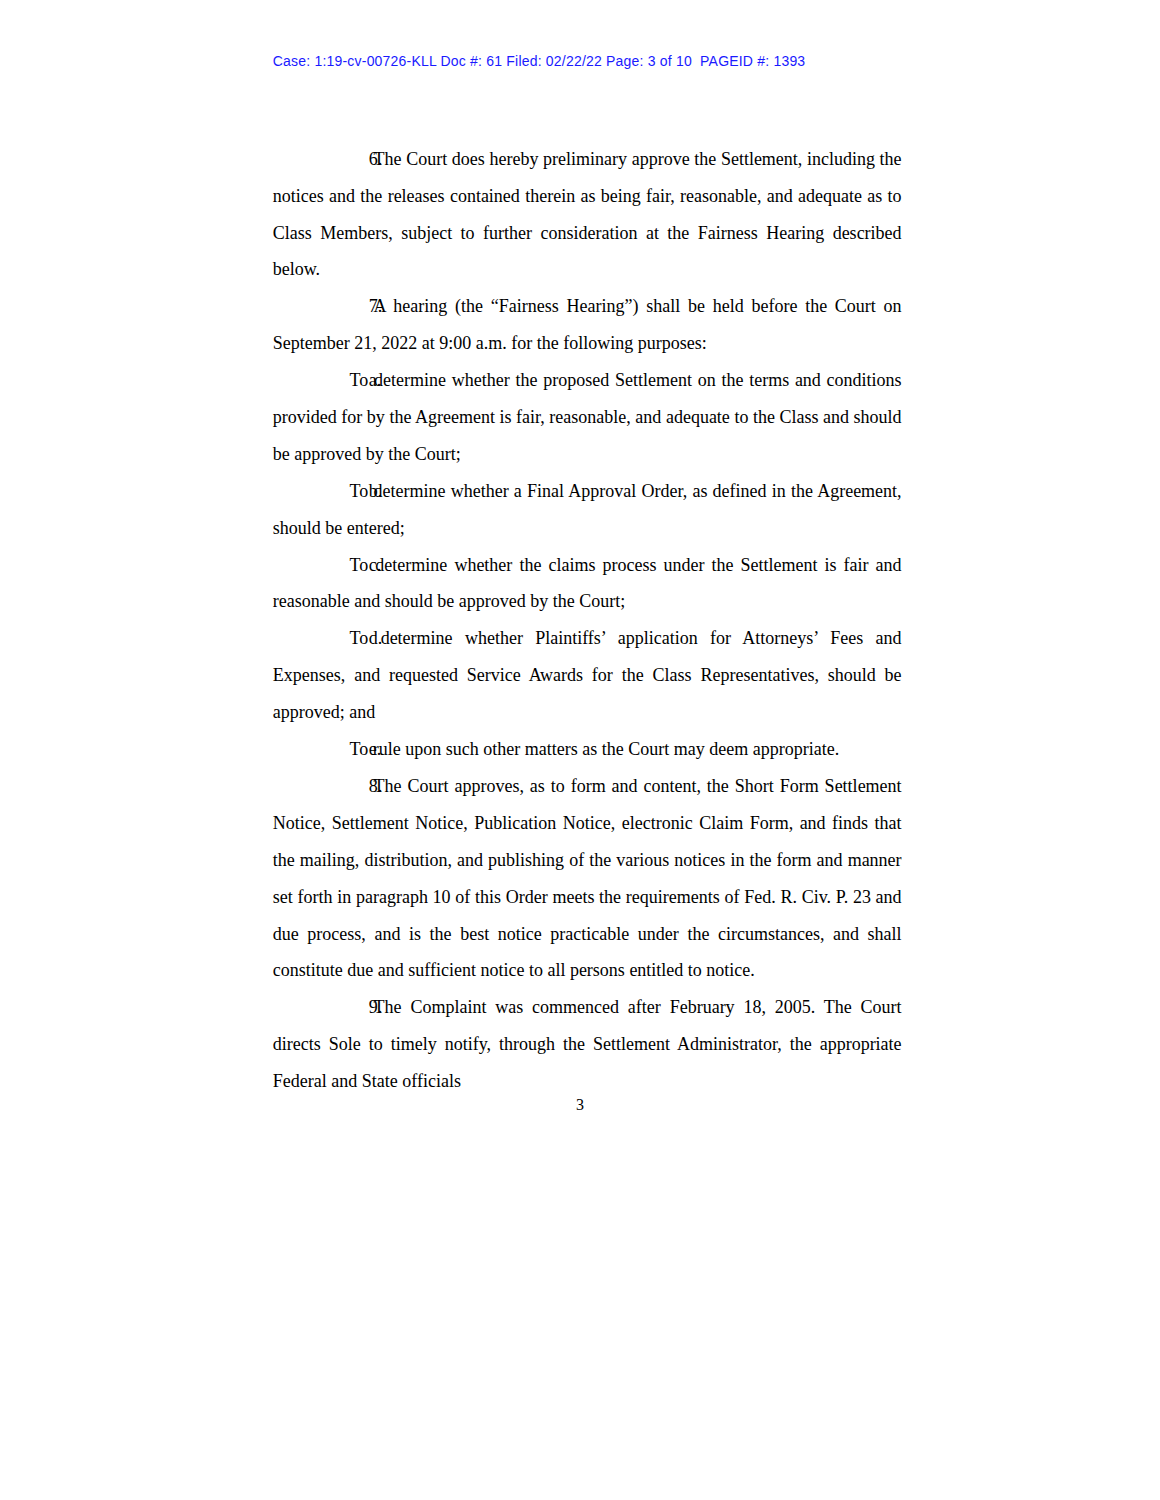Case: 1:19-cv-00726-KLL Doc #: 61 Filed: 02/22/22 Page: 3 of 10 PAGEID #: 1393
6. The Court does hereby preliminary approve the Settlement, including the notices and the releases contained therein as being fair, reasonable, and adequate as to Class Members, subject to further consideration at the Fairness Hearing described below.
7. A hearing (the “Fairness Hearing”) shall be held before the Court on September 21, 2022 at 9:00 a.m. for the following purposes:
a. To determine whether the proposed Settlement on the terms and conditions provided for by the Agreement is fair, reasonable, and adequate to the Class and should be approved by the Court;
b. To determine whether a Final Approval Order, as defined in the Agreement, should be entered;
c. To determine whether the claims process under the Settlement is fair and reasonable and should be approved by the Court;
d. To determine whether Plaintiffs’ application for Attorneys’ Fees and Expenses, and requested Service Awards for the Class Representatives, should be approved; and
e. To rule upon such other matters as the Court may deem appropriate.
8. The Court approves, as to form and content, the Short Form Settlement Notice, Settlement Notice, Publication Notice, electronic Claim Form, and finds that the mailing, distribution, and publishing of the various notices in the form and manner set forth in paragraph 10 of this Order meets the requirements of Fed. R. Civ. P. 23 and due process, and is the best notice practicable under the circumstances, and shall constitute due and sufficient notice to all persons entitled to notice.
9. The Complaint was commenced after February 18, 2005. The Court directs Sole to timely notify, through the Settlement Administrator, the appropriate Federal and State officials
3